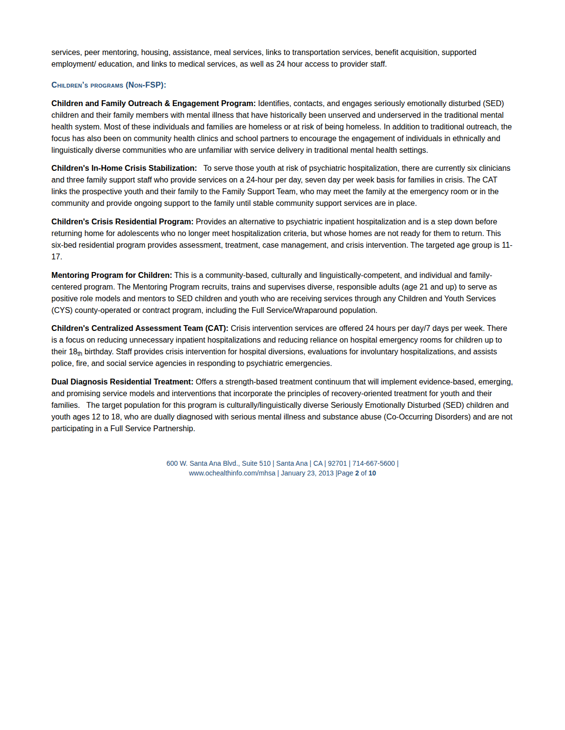services, peer mentoring, housing, assistance, meal services, links to transportation services, benefit acquisition, supported employment/ education, and links to medical services, as well as 24 hour access to provider staff.
Children’s programs (Non-FSP):
Children and Family Outreach & Engagement Program: Identifies, contacts, and engages seriously emotionally disturbed (SED) children and their family members with mental illness that have historically been unserved and underserved in the traditional mental health system. Most of these individuals and families are homeless or at risk of being homeless. In addition to traditional outreach, the focus has also been on community health clinics and school partners to encourage the engagement of individuals in ethnically and linguistically diverse communities who are unfamiliar with service delivery in traditional mental health settings.
Children's In-Home Crisis Stabilization: To serve those youth at risk of psychiatric hospitalization, there are currently six clinicians and three family support staff who provide services on a 24-hour per day, seven day per week basis for families in crisis. The CAT links the prospective youth and their family to the Family Support Team, who may meet the family at the emergency room or in the community and provide ongoing support to the family until stable community support services are in place.
Children's Crisis Residential Program: Provides an alternative to psychiatric inpatient hospitalization and is a step down before returning home for adolescents who no longer meet hospitalization criteria, but whose homes are not ready for them to return. This six-bed residential program provides assessment, treatment, case management, and crisis intervention. The targeted age group is 11-17.
Mentoring Program for Children: This is a community-based, culturally and linguistically-competent, and individual and family-centered program. The Mentoring Program recruits, trains and supervises diverse, responsible adults (age 21 and up) to serve as positive role models and mentors to SED children and youth who are receiving services through any Children and Youth Services (CYS) county-operated or contract program, including the Full Service/Wraparound population.
Children's Centralized Assessment Team (CAT): Crisis intervention services are offered 24 hours per day/7 days per week. There is a focus on reducing unnecessary inpatient hospitalizations and reducing reliance on hospital emergency rooms for children up to their 18th birthday. Staff provides crisis intervention for hospital diversions, evaluations for involuntary hospitalizations, and assists police, fire, and social service agencies in responding to psychiatric emergencies.
Dual Diagnosis Residential Treatment: Offers a strength-based treatment continuum that will implement evidence-based, emerging, and promising service models and interventions that incorporate the principles of recovery-oriented treatment for youth and their families. The target population for this program is culturally/linguistically diverse Seriously Emotionally Disturbed (SED) children and youth ages 12 to 18, who are dually diagnosed with serious mental illness and substance abuse (Co-Occurring Disorders) and are not participating in a Full Service Partnership.
600 W. Santa Ana Blvd., Suite 510 | Santa Ana | CA | 92701 | 714-667-5600 |
www.ochealthinfo.com/mhsa | January 23, 2013 |Page 2 of 10